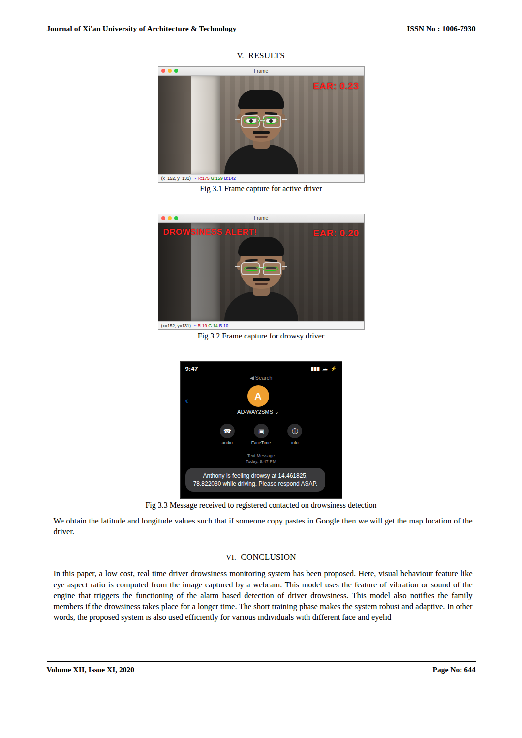Journal of Xi'an University of Architecture & Technology
ISSN No : 1006-7930
V. RESULTS
Frame
EAR: 0.23
(x=152, y=131) ~ R:175 G:159 B:142
Fig 3.1 Frame capture for active driver
Frame
DROWSINESS ALERT!
EAR: 0.20
(x=152, y=131) ~ R:19 G:14 B:10
Fig 3.2 Frame capture for drowsy driver
9:47 ▮▮▮ ☁ ⚡
◀ Search
‹
A
AD-WAY2SMS ⌄
☎
audio
▣
FaceTime
ⓘ
info
Text Message
Today, 9:47 PM
Anthony is feeling drowsy at 14.461825, 78.822030 while driving. Please respond ASAP.
Fig 3.3 Message received to registered contacted on drowsiness detection
We obtain the latitude and longitude values such that if someone copy pastes in Google then we will get the map location of the driver.
VI. CONCLUSION
In this paper, a low cost, real time driver drowsiness monitoring system has been proposed. Here, visual behaviour feature like eye aspect ratio is computed from the image captured by a webcam. This model uses the feature of vibration or sound of the engine that triggers the functioning of the alarm based detection of driver drowsiness. This model also notifies the family members if the drowsiness takes place for a longer time. The short training phase makes the system robust and adaptive. In other words, the proposed system is also used efficiently for various individuals with different face and eyelid
Volume XII, Issue XI, 2020 Page No: 644